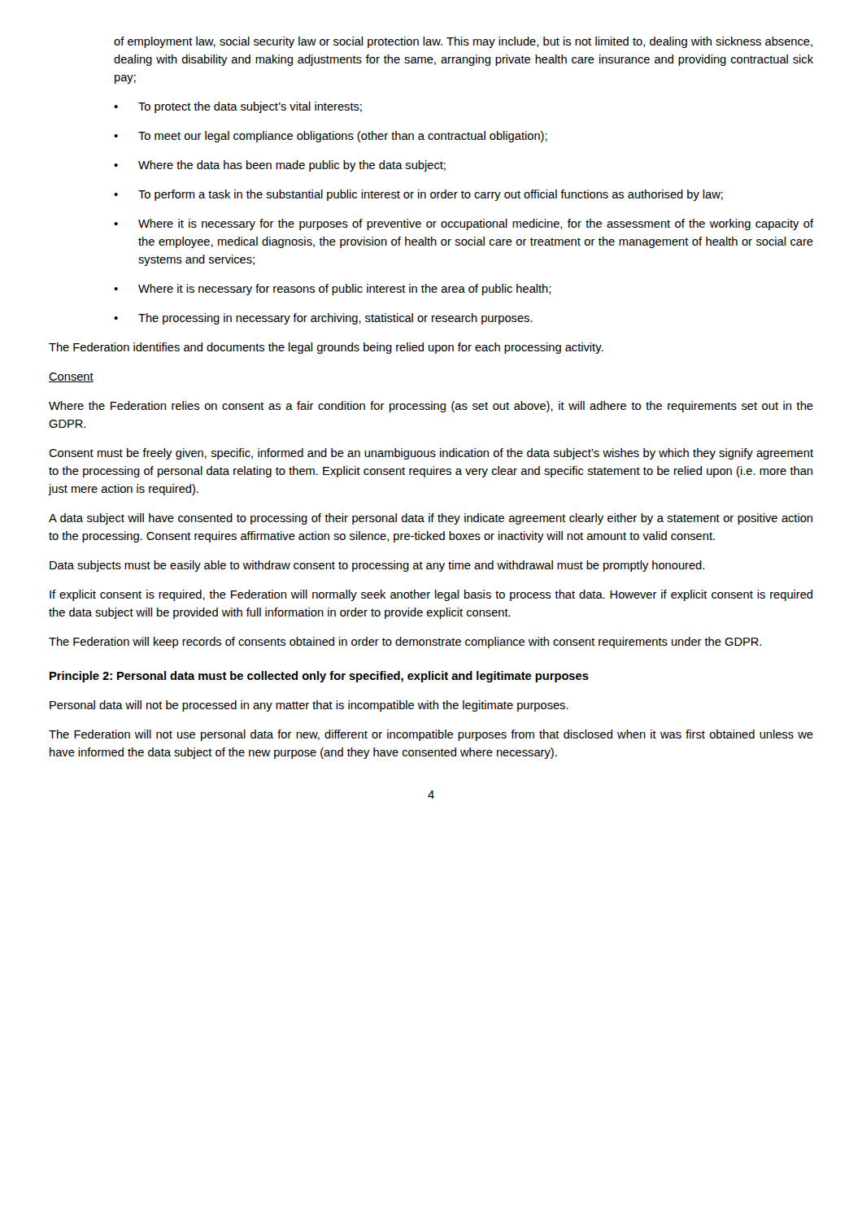of employment law, social security law or social protection law. This may include, but is not limited to, dealing with sickness absence, dealing with disability and making adjustments for the same, arranging private health care insurance and providing contractual sick pay;
To protect the data subject’s vital interests;
To meet our legal compliance obligations (other than a contractual obligation);
Where the data has been made public by the data subject;
To perform a task in the substantial public interest or in order to carry out official functions as authorised by law;
Where it is necessary for the purposes of preventive or occupational medicine, for the assessment of the working capacity of the employee, medical diagnosis, the provision of health or social care or treatment or the management of health or social care systems and services;
Where it is necessary for reasons of public interest in the area of public health;
The processing in necessary for archiving, statistical or research purposes.
The Federation identifies and documents the legal grounds being relied upon for each processing activity.
Consent
Where the Federation relies on consent as a fair condition for processing (as set out above), it will adhere to the requirements set out in the GDPR.
Consent must be freely given, specific, informed and be an unambiguous indication of the data subject’s wishes by which they signify agreement to the processing of personal data relating to them. Explicit consent requires a very clear and specific statement to be relied upon (i.e. more than just mere action is required).
A data subject will have consented to processing of their personal data if they indicate agreement clearly either by a statement or positive action to the processing. Consent requires affirmative action so silence, pre-ticked boxes or inactivity will not amount to valid consent.
Data subjects must be easily able to withdraw consent to processing at any time and withdrawal must be promptly honoured.
If explicit consent is required, the Federation will normally seek another legal basis to process that data. However if explicit consent is required the data subject will be provided with full information in order to provide explicit consent.
The Federation will keep records of consents obtained in order to demonstrate compliance with consent requirements under the GDPR.
Principle 2: Personal data must be collected only for specified, explicit and legitimate purposes
Personal data will not be processed in any matter that is incompatible with the legitimate purposes.
The Federation will not use personal data for new, different or incompatible purposes from that disclosed when it was first obtained unless we have informed the data subject of the new purpose (and they have consented where necessary).
4